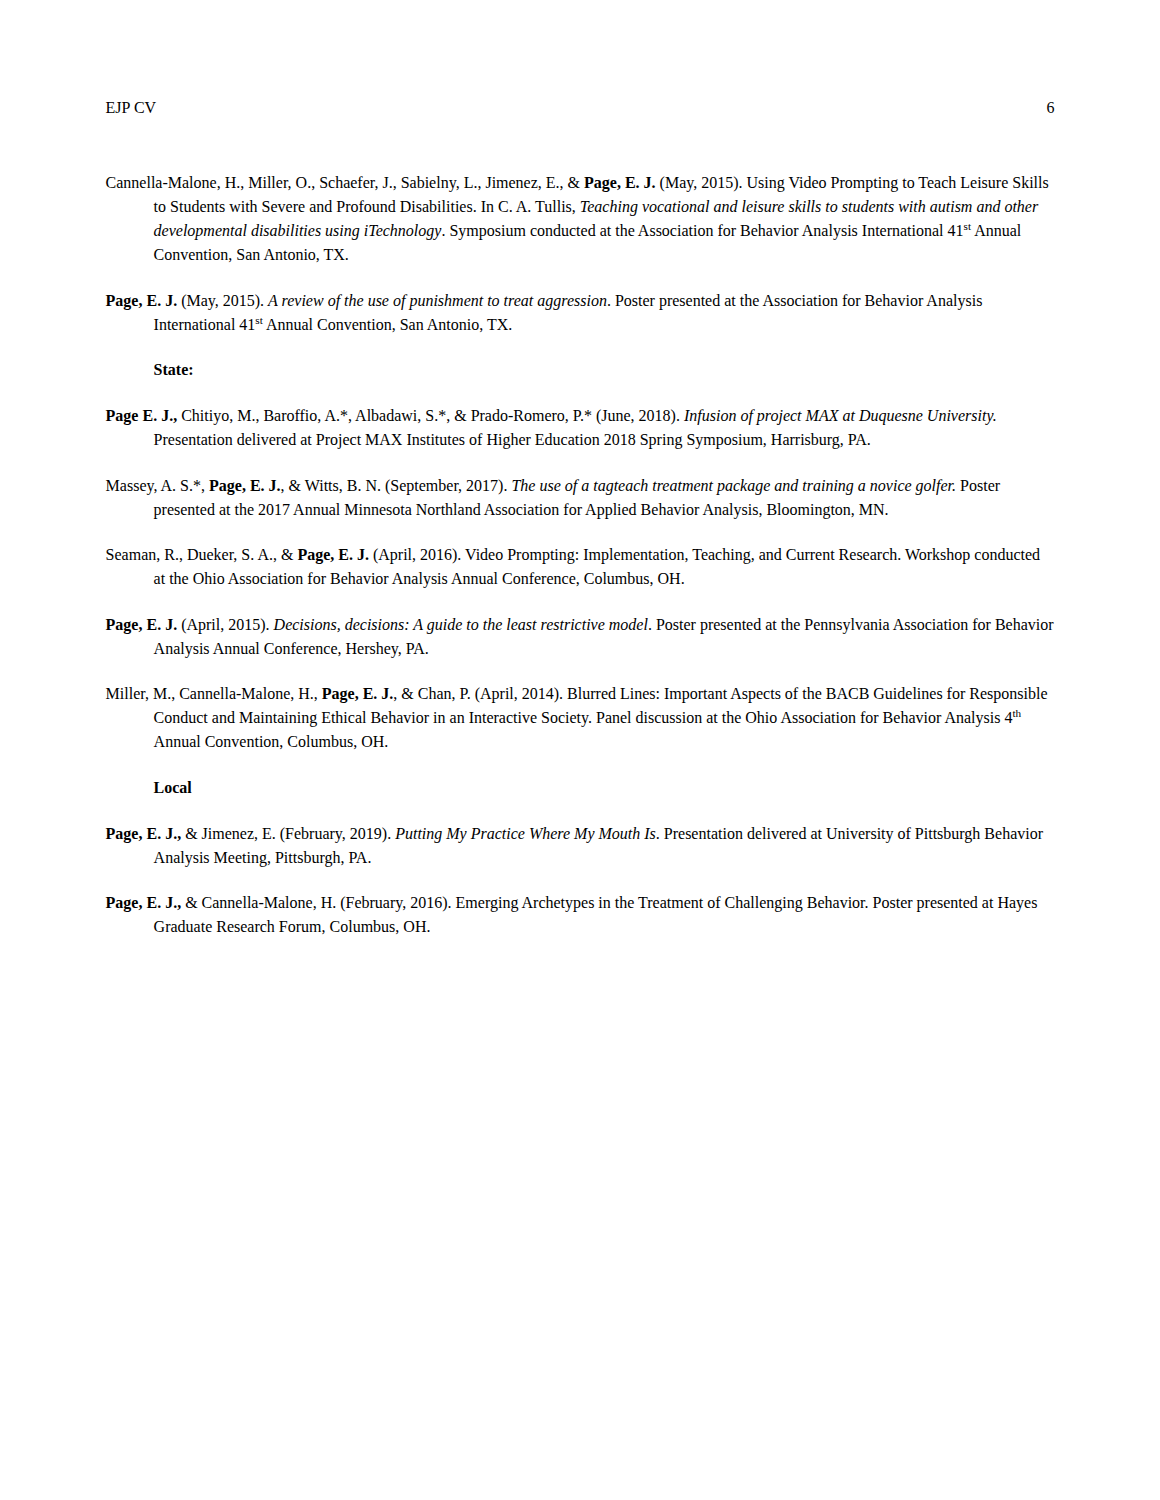EJP CV 6
Cannella-Malone, H., Miller, O., Schaefer, J., Sabielny, L., Jimenez, E., & Page, E. J. (May, 2015). Using Video Prompting to Teach Leisure Skills to Students with Severe and Profound Disabilities. In C. A. Tullis, Teaching vocational and leisure skills to students with autism and other developmental disabilities using iTechnology. Symposium conducted at the Association for Behavior Analysis International 41st Annual Convention, San Antonio, TX.
Page, E. J. (May, 2015). A review of the use of punishment to treat aggression. Poster presented at the Association for Behavior Analysis International 41st Annual Convention, San Antonio, TX.
State:
Page E. J., Chitiyo, M., Baroffio, A.*, Albadawi, S.*, & Prado-Romero, P.* (June, 2018). Infusion of project MAX at Duquesne University. Presentation delivered at Project MAX Institutes of Higher Education 2018 Spring Symposium, Harrisburg, PA.
Massey, A. S.*, Page, E. J., & Witts, B. N. (September, 2017). The use of a tagteach treatment package and training a novice golfer. Poster presented at the 2017 Annual Minnesota Northland Association for Applied Behavior Analysis, Bloomington, MN.
Seaman, R., Dueker, S. A., & Page, E. J. (April, 2016). Video Prompting: Implementation, Teaching, and Current Research. Workshop conducted at the Ohio Association for Behavior Analysis Annual Conference, Columbus, OH.
Page, E. J. (April, 2015). Decisions, decisions: A guide to the least restrictive model. Poster presented at the Pennsylvania Association for Behavior Analysis Annual Conference, Hershey, PA.
Miller, M., Cannella-Malone, H., Page, E. J., & Chan, P. (April, 2014). Blurred Lines: Important Aspects of the BACB Guidelines for Responsible Conduct and Maintaining Ethical Behavior in an Interactive Society. Panel discussion at the Ohio Association for Behavior Analysis 4th Annual Convention, Columbus, OH.
Local
Page, E. J., & Jimenez, E. (February, 2019). Putting My Practice Where My Mouth Is. Presentation delivered at University of Pittsburgh Behavior Analysis Meeting, Pittsburgh, PA.
Page, E. J., & Cannella-Malone, H. (February, 2016). Emerging Archetypes in the Treatment of Challenging Behavior. Poster presented at Hayes Graduate Research Forum, Columbus, OH.